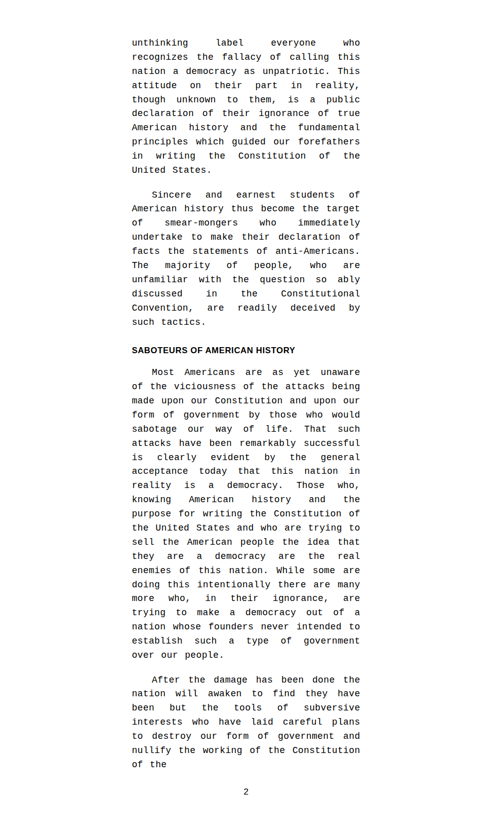unthinking label everyone who recognizes the fallacy of calling this nation a democracy as unpatriotic. This attitude on their part in reality, though unknown to them, is a public declaration of their ignorance of true American history and the fundamental principles which guided our forefathers in writing the Constitution of the United States.
Sincere and earnest students of American history thus become the target of smear-mongers who immediately undertake to make their declaration of facts the statements of anti-Americans. The majority of people, who are unfamiliar with the question so ably discussed in the Constitutional Convention, are readily deceived by such tactics.
SABOTEURS OF AMERICAN HISTORY
Most Americans are as yet unaware of the viciousness of the attacks being made upon our Constitution and upon our form of government by those who would sabotage our way of life. That such attacks have been remarkably successful is clearly evident by the general acceptance today that this nation in reality is a democracy. Those who, knowing American history and the purpose for writing the Constitution of the United States and who are trying to sell the American people the idea that they are a democracy are the real enemies of this nation. While some are doing this intentionally there are many more who, in their ignorance, are trying to make a democracy out of a nation whose founders never intended to establish such a type of government over our people.
After the damage has been done the nation will awaken to find they have been but the tools of subversive interests who have laid careful plans to destroy our form of government and nullify the working of the Constitution of the
2